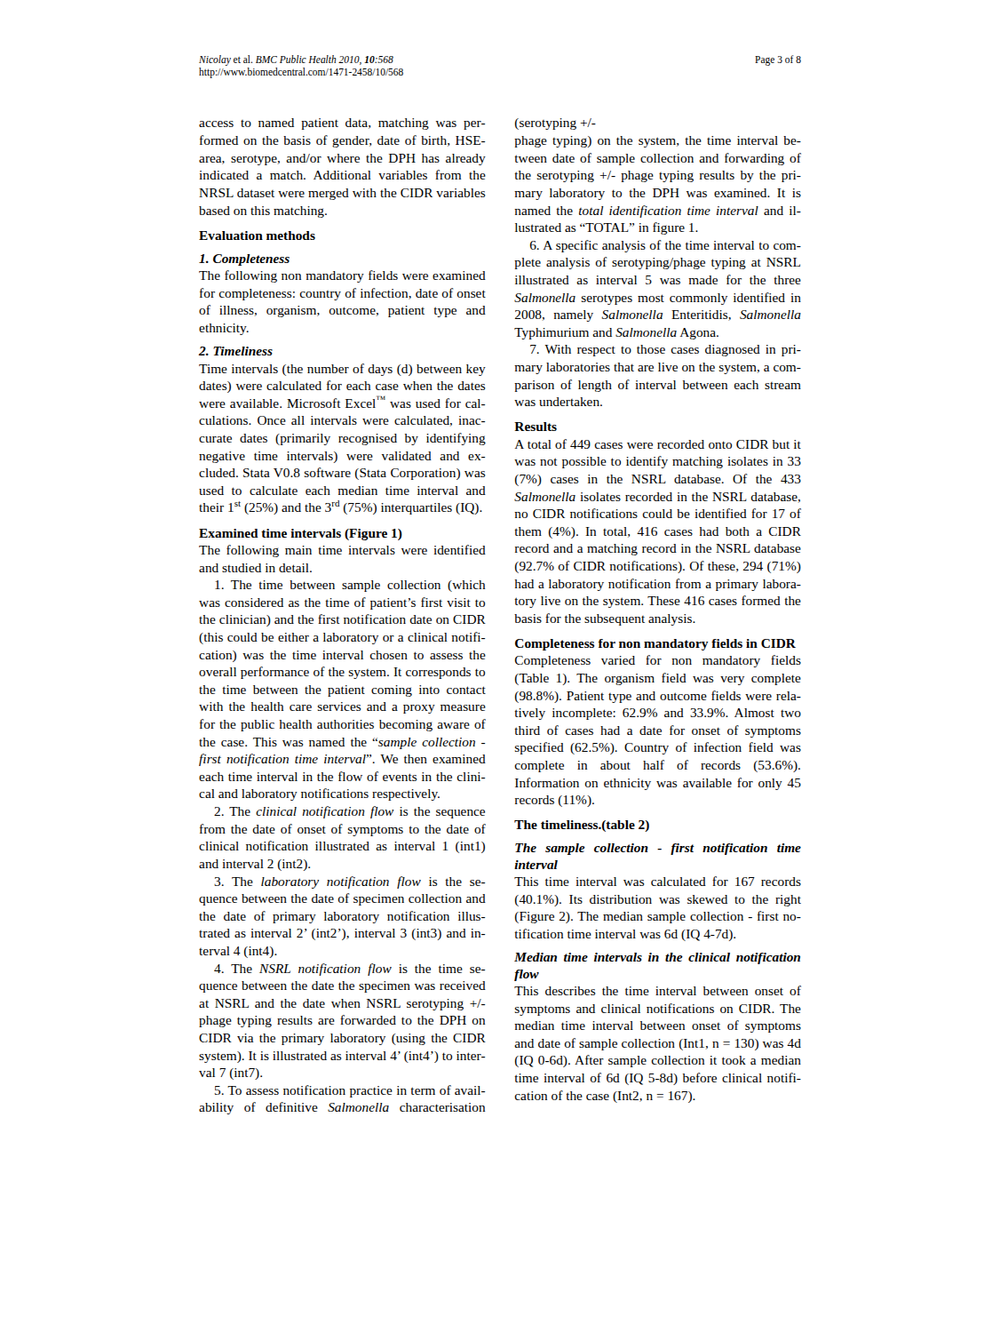Nicolay et al. BMC Public Health 2010, 10:568
http://www.biomedcentral.com/1471-2458/10/568
Page 3 of 8
access to named patient data, matching was performed on the basis of gender, date of birth, HSE-area, serotype, and/or where the DPH has already indicated a match. Additional variables from the NRSL dataset were merged with the CIDR variables based on this matching.
Evaluation methods
1. Completeness
The following non mandatory fields were examined for completeness: country of infection, date of onset of illness, organism, outcome, patient type and ethnicity.
2. Timeliness
Time intervals (the number of days (d) between key dates) were calculated for each case when the dates were available. Microsoft Excel™ was used for calculations. Once all intervals were calculated, inaccurate dates (primarily recognised by identifying negative time intervals) were validated and excluded. Stata V0.8 software (Stata Corporation) was used to calculate each median time interval and their 1st (25%) and the 3rd (75%) interquartiles (IQ).
Examined time intervals (Figure 1)
The following main time intervals were identified and studied in detail.
1. The time between sample collection (which was considered as the time of patient’s first visit to the clinician) and the first notification date on CIDR (this could be either a laboratory or a clinical notification) was the time interval chosen to assess the overall performance of the system. It corresponds to the time between the patient coming into contact with the health care services and a proxy measure for the public health authorities becoming aware of the case. This was named the “sample collection - first notification time interval”. We then examined each time interval in the flow of events in the clinical and laboratory notifications respectively.
2. The clinical notification flow is the sequence from the date of onset of symptoms to the date of clinical notification illustrated as interval 1 (int1) and interval 2 (int2).
3. The laboratory notification flow is the sequence between the date of specimen collection and the date of primary laboratory notification illustrated as interval 2’ (int2’), interval 3 (int3) and interval 4 (int4).
4. The NSRL notification flow is the time sequence between the date the specimen was received at NSRL and the date when NSRL serotyping +/- phage typing results are forwarded to the DPH on CIDR via the primary laboratory (using the CIDR system). It is illustrated as interval 4’ (int4’) to interval 7 (int7).
5. To assess notification practice in term of availability of definitive Salmonella characterisation (serotyping +/-
phage typing) on the system, the time interval between date of sample collection and forwarding of the serotyping +/- phage typing results by the primary laboratory to the DPH was examined. It is named the total identification time interval and illustrated as “TOTAL” in figure 1.
6. A specific analysis of the time interval to complete analysis of serotyping/phage typing at NSRL illustrated as interval 5 was made for the three Salmonella serotypes most commonly identified in 2008, namely Salmonella Enteritidis, Salmonella Typhimurium and Salmonella Agona.
7. With respect to those cases diagnosed in primary laboratories that are live on the system, a comparison of length of interval between each stream was undertaken.
Results
A total of 449 cases were recorded onto CIDR but it was not possible to identify matching isolates in 33 (7%) cases in the NSRL database. Of the 433 Salmonella isolates recorded in the NSRL database, no CIDR notifications could be identified for 17 of them (4%). In total, 416 cases had both a CIDR record and a matching record in the NSRL database (92.7% of CIDR notifications). Of these, 294 (71%) had a laboratory notification from a primary laboratory live on the system. These 416 cases formed the basis for the subsequent analysis.
Completeness for non mandatory fields in CIDR
Completeness varied for non mandatory fields (Table 1). The organism field was very complete (98.8%). Patient type and outcome fields were relatively incomplete: 62.9% and 33.9%. Almost two third of cases had a date for onset of symptoms specified (62.5%). Country of infection field was complete in about half of records (53.6%). Information on ethnicity was available for only 45 records (11%).
The timeliness.(table 2)
The sample collection - first notification time interval
This time interval was calculated for 167 records (40.1%). Its distribution was skewed to the right (Figure 2). The median sample collection - first notification time interval was 6d (IQ 4-7d).
Median time intervals in the clinical notification flow
This describes the time interval between onset of symptoms and clinical notifications on CIDR. The median time interval between onset of symptoms and date of sample collection (Int1, n = 130) was 4d (IQ 0-6d). After sample collection it took a median time interval of 6d (IQ 5-8d) before clinical notification of the case (Int2, n = 167).